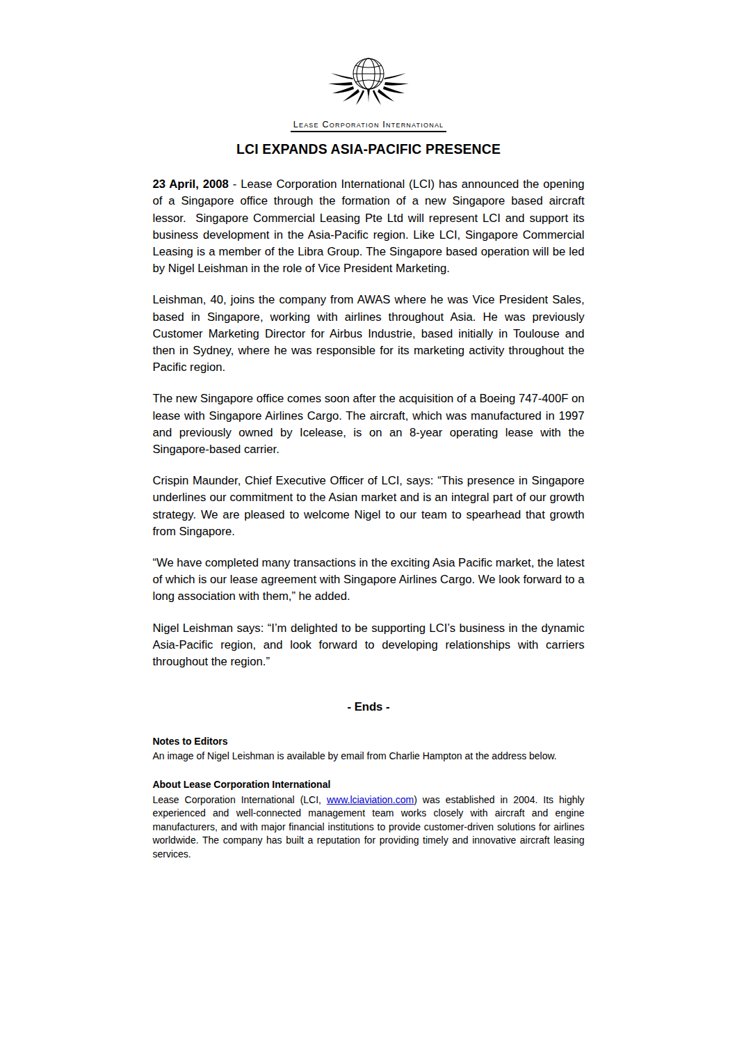Lease Corporation International
LCI EXPANDS ASIA-PACIFIC PRESENCE
23 April, 2008 - Lease Corporation International (LCI) has announced the opening of a Singapore office through the formation of a new Singapore based aircraft lessor. Singapore Commercial Leasing Pte Ltd will represent LCI and support its business development in the Asia-Pacific region. Like LCI, Singapore Commercial Leasing is a member of the Libra Group. The Singapore based operation will be led by Nigel Leishman in the role of Vice President Marketing.
Leishman, 40, joins the company from AWAS where he was Vice President Sales, based in Singapore, working with airlines throughout Asia. He was previously Customer Marketing Director for Airbus Industrie, based initially in Toulouse and then in Sydney, where he was responsible for its marketing activity throughout the Pacific region.
The new Singapore office comes soon after the acquisition of a Boeing 747-400F on lease with Singapore Airlines Cargo. The aircraft, which was manufactured in 1997 and previously owned by Icelease, is on an 8-year operating lease with the Singapore-based carrier.
Crispin Maunder, Chief Executive Officer of LCI, says: “This presence in Singapore underlines our commitment to the Asian market and is an integral part of our growth strategy. We are pleased to welcome Nigel to our team to spearhead that growth from Singapore.
“We have completed many transactions in the exciting Asia Pacific market, the latest of which is our lease agreement with Singapore Airlines Cargo. We look forward to a long association with them,” he added.
Nigel Leishman says: “I’m delighted to be supporting LCI’s business in the dynamic Asia-Pacific region, and look forward to developing relationships with carriers throughout the region.”
- Ends -
Notes to Editors
An image of Nigel Leishman is available by email from Charlie Hampton at the address below.
About Lease Corporation International
Lease Corporation International (LCI, www.lciaviation.com) was established in 2004. Its highly experienced and well-connected management team works closely with aircraft and engine manufacturers, and with major financial institutions to provide customer-driven solutions for airlines worldwide. The company has built a reputation for providing timely and innovative aircraft leasing services.